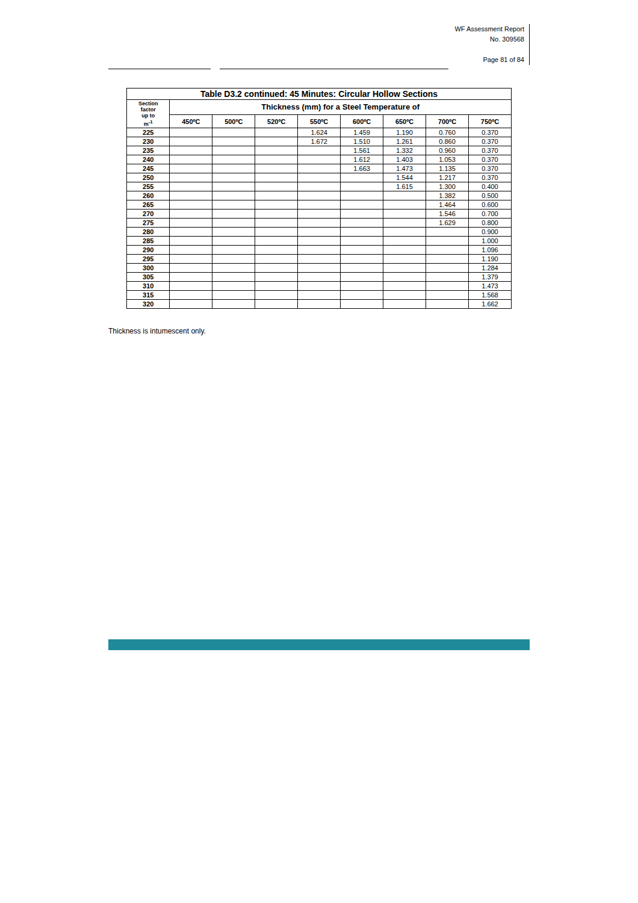WF Assessment Report
No. 309568
Page 81 of 84
| Table D3.2 continued: 45 Minutes: Circular Hollow Sections |
| Section factor up to m -1 | Thickness (mm) for a Steel Temperature of |
| 450ºC | 500ºC | 520ºC | 550ºC | 600ºC | 650ºC | 700ºC | 750ºC |
| 225 | | | | 1.624 | 1.459 | 1.190 | 0.760 | 0.370 |
| 230 | | | | 1.672 | 1.510 | 1.261 | 0.860 | 0.370 |
| 235 | | | | | 1.561 | 1.332 | 0.960 | 0.370 |
| 240 | | | | | 1.612 | 1.403 | 1.053 | 0.370 |
| 245 | | | | | 1.663 | 1.473 | 1.135 | 0.370 |
| 250 | | | | | | 1.544 | 1.217 | 0.370 |
| 255 | | | | | | 1.615 | 1.300 | 0.400 |
| 260 | | | | | | | 1.382 | 0.500 |
| 265 | | | | | | | 1.464 | 0.600 |
| 270 | | | | | | | 1.546 | 0.700 |
| 275 | | | | | | | 1.629 | 0.800 |
| 280 | | | | | | | | 0.900 |
| 285 | | | | | | | | 1.000 |
| 290 | | | | | | | | 1.096 |
| 295 | | | | | | | | 1.190 |
| 300 | | | | | | | | 1.284 |
| 305 | | | | | | | | 1.379 |
| 310 | | | | | | | | 1.473 |
| 315 | | | | | | | | 1.568 |
| 320 | | | | | | | | 1.662 |
Thickness is intumescent only.